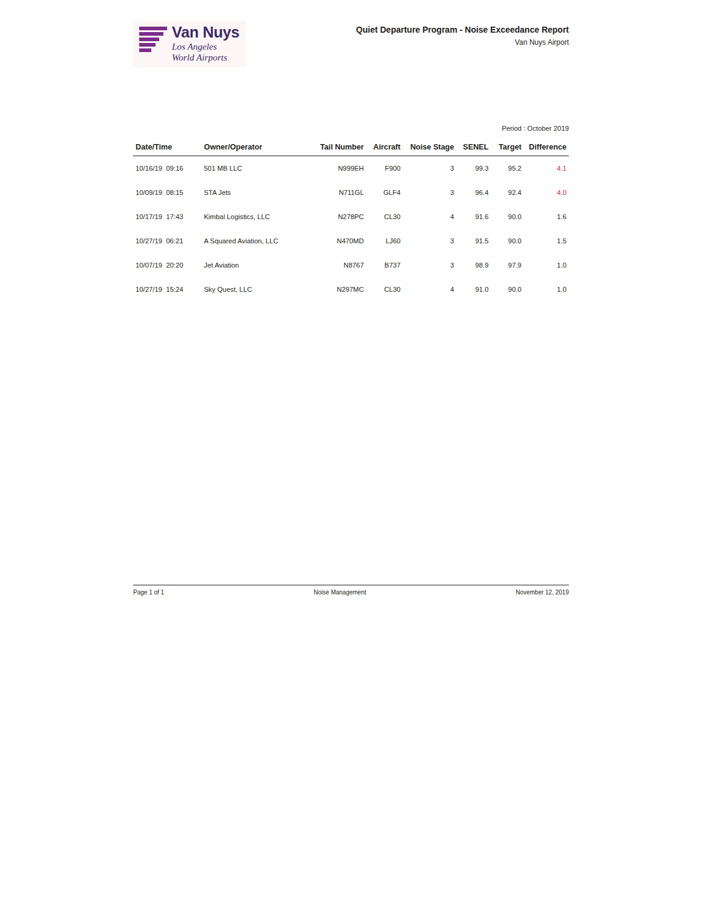Van Nuys
Los Angeles
World Airports
Quiet Departure Program - Noise Exceedance Report
Van Nuys Airport
Period : October 2019
| Date/Time | Owner/Operator | Tail Number | Aircraft | Noise Stage | SENEL | Target | Difference |
| --- | --- | --- | --- | --- | --- | --- | --- |
| 10/16/19 09:16 | 501 MB LLC | N999EH | F900 | 3 | 99.3 | 95.2 | 4.1 |
| 10/09/19 08:15 | STA Jets | N711GL | GLF4 | 3 | 96.4 | 92.4 | 4.0 |
| 10/17/19 17:43 | Kimbal Logistics, LLC | N278PC | CL30 | 4 | 91.6 | 90.0 | 1.6 |
| 10/27/19 06:21 | A Squared Aviation, LLC | N470MD | LJ60 | 3 | 91.5 | 90.0 | 1.5 |
| 10/07/19 20:20 | Jet Aviation | N8767 | B737 | 3 | 98.9 | 97.9 | 1.0 |
| 10/27/19 15:24 | Sky Quest, LLC | N297MC | CL30 | 4 | 91.0 | 90.0 | 1.0 |
Page 1 of 1
Noise Management
November 12, 2019